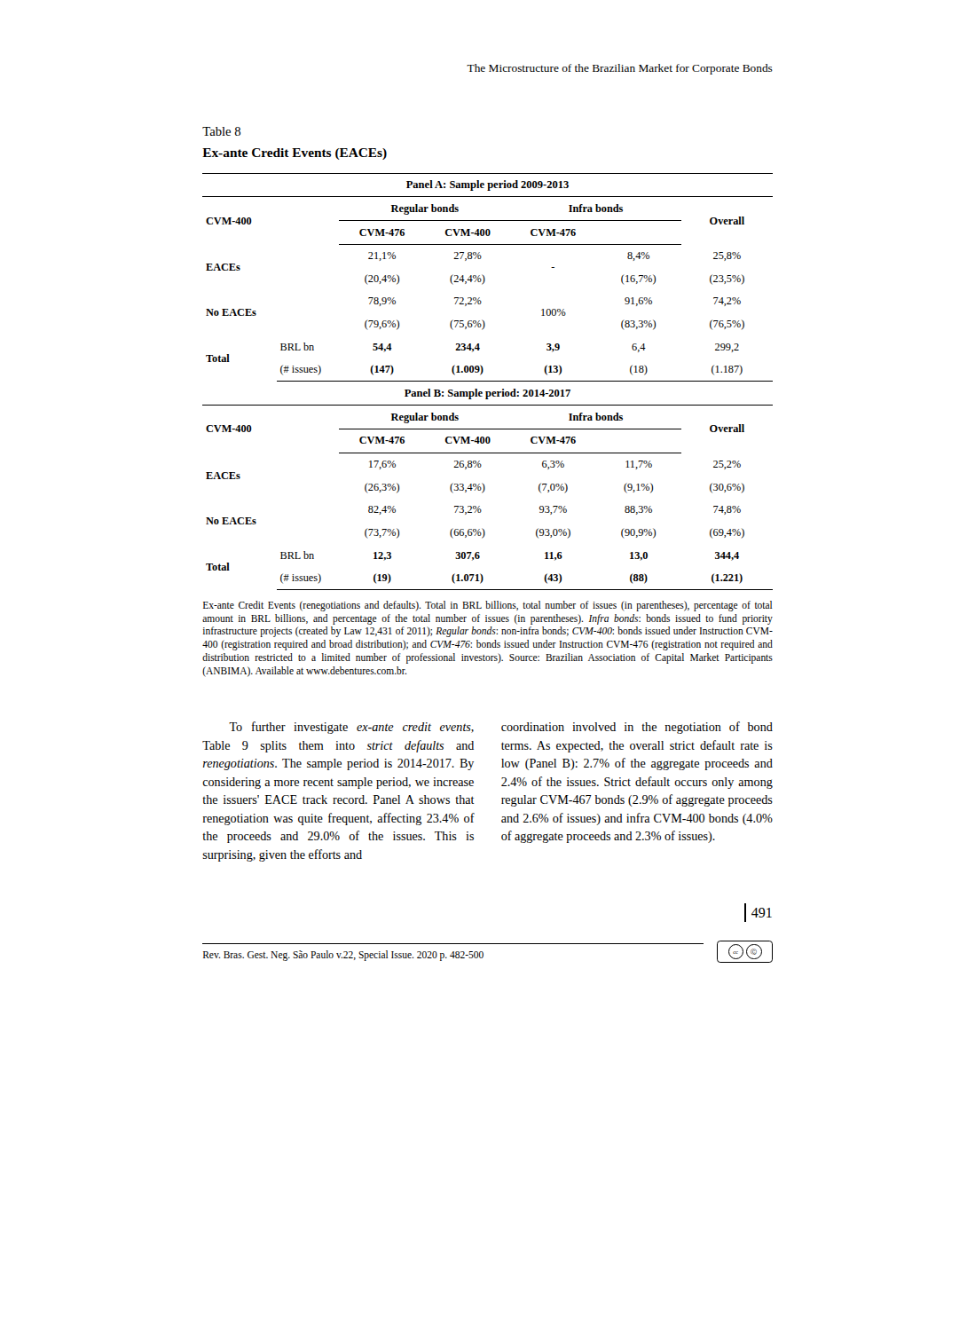The Microstructure of the Brazilian Market for Corporate Bonds
Table 8
Ex-ante Credit Events (EACEs)
| Panel A: Sample period 2009-2013 |
| CVM-400 | | Regular bonds | Infra bonds | Overall |
| CVM-476 | CVM-400 | CVM-476 | |
| EACEs | | 21,1% | 27,8% | - | 8,4% | 25,8% |
| (20,4%) | (24,4%) | (16,7%) | (23,5%) |
| No EACEs | | 78,9% | 72,2% | 100% | 91,6% | 74,2% |
| (79,6%) | (75,6%) | (83,3%) | (76,5%) |
| Total | BRL bn | 54,4 | 234,4 | 3,9 | 6,4 | 299,2 |
| (# issues) | (147) | (1.009) | (13) | (18) | (1.187) |
| Panel B: Sample period: 2014-2017 |
| CVM-400 | | Regular bonds | Infra bonds | Overall |
| CVM-476 | CVM-400 | CVM-476 | |
| EACEs | | 17,6% | 26,8% | 6,3% | 11,7% | 25,2% |
| (26,3%) | (33,4%) | (7,0%) | (9,1%) | (30,6%) |
| No EACEs | | 82,4% | 73,2% | 93,7% | 88,3% | 74,8% |
| (73,7%) | (66,6%) | (93,0%) | (90,9%) | (69,4%) |
| Total | BRL bn | 12,3 | 307,6 | 11,6 | 13,0 | 344,4 |
| (# issues) | (19) | (1.071) | (43) | (88) | (1.221) |
Ex-ante Credit Events (renegotiations and defaults). Total in BRL billions, total number of issues (in parentheses), percentage of total amount in BRL billions, and percentage of the total number of issues (in parentheses). Infra bonds: bonds issued to fund priority infrastructure projects (created by Law 12,431 of 2011); Regular bonds: non-infra bonds; CVM-400: bonds issued under Instruction CVM-400 (registration required and broad distribution); and CVM-476: bonds issued under Instruction CVM-476 (registration not required and distribution restricted to a limited number of professional investors). Source: Brazilian Association of Capital Market Participants (ANBIMA). Available at www.debentures.com.br.
To further investigate ex-ante credit events, Table 9 splits them into strict defaults and renegotiations. The sample period is 2014-2017. By considering a more recent sample period, we increase the issuers' EACE track record. Panel A shows that renegotiation was quite frequent, affecting 23.4% of the proceeds and 29.0% of the issues. This is surprising, given the efforts and
coordination involved in the negotiation of bond terms. As expected, the overall strict default rate is low (Panel B): 2.7% of the aggregate proceeds and 2.4% of the issues. Strict default occurs only among regular CVM-467 bonds (2.9% of aggregate proceeds and 2.6% of issues) and infra CVM-400 bonds (4.0% of aggregate proceeds and 2.3% of issues).
491
Rev. Bras. Gest. Neg. São Paulo v.22, Special Issue. 2020 p. 482-500
cc Ⓒ